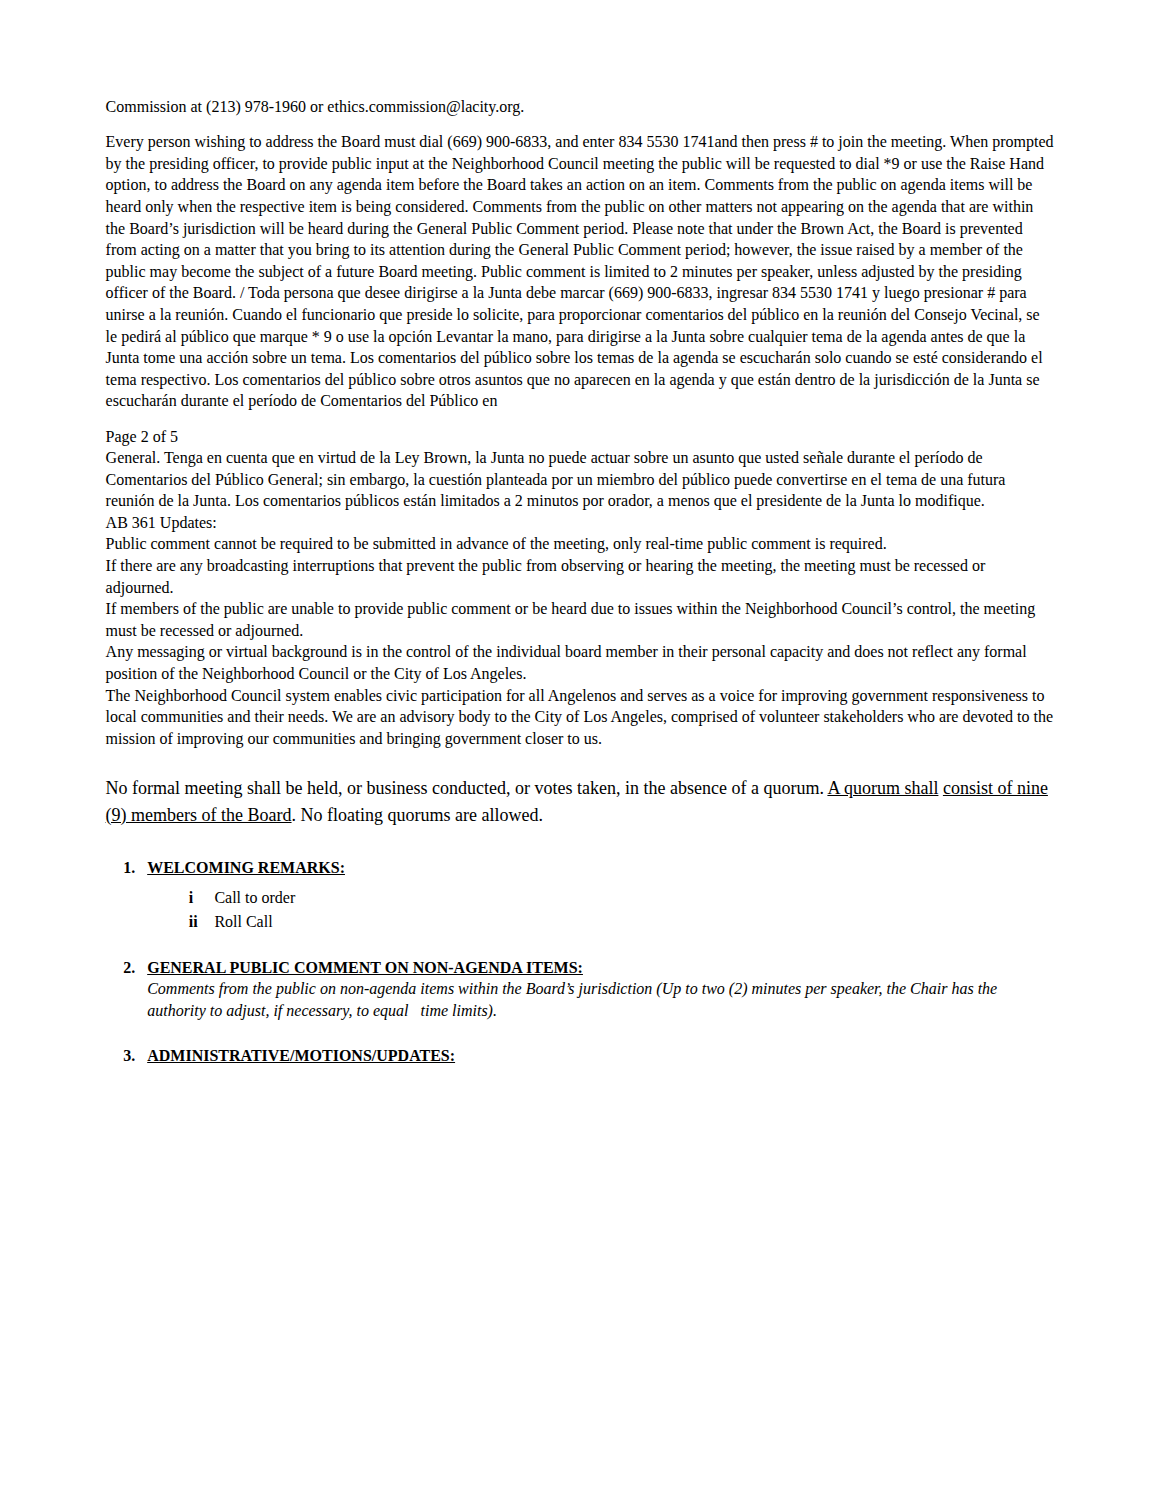Commission at (213) 978-1960 or ethics.commission@lacity.org.
Every person wishing to address the Board must dial (669) 900-6833, and enter 834 5530 1741and then press # to join the meeting. When prompted by the presiding officer, to provide public input at the Neighborhood Council meeting the public will be requested to dial *9 or use the Raise Hand option, to address the Board on any agenda item before the Board takes an action on an item. Comments from the public on agenda items will be heard only when the respective item is being considered. Comments from the public on other matters not appearing on the agenda that are within the Board’s jurisdiction will be heard during the General Public Comment period. Please note that under the Brown Act, the Board is prevented from acting on a matter that you bring to its attention during the General Public Comment period; however, the issue raised by a member of the public may become the subject of a future Board meeting. Public comment is limited to 2 minutes per speaker, unless adjusted by the presiding officer of the Board. / Toda persona que desee dirigirse a la Junta debe marcar (669) 900-6833, ingresar 834 5530 1741 y luego presionar # para unirse a la reunión. Cuando el funcionario que preside lo solicite, para proporcionar comentarios del público en la reunión del Consejo Vecinal, se le pedirá al público que marque * 9 o use la opción Levantar la mano, para dirigirse a la Junta sobre cualquier tema de la agenda antes de que la Junta tome una acción sobre un tema. Los comentarios del público sobre los temas de la agenda se escucharán solo cuando se esté considerando el tema respectivo. Los comentarios del público sobre otros asuntos que no aparecen en la agenda y que están dentro de la jurisdicción de la Junta se escucharán durante el período de Comentarios del Público en
Page 2 of 5
General. Tenga en cuenta que en virtud de la Ley Brown, la Junta no puede actuar sobre un asunto que usted señale durante el período de Comentarios del Público General; sin embargo, la cuestión planteada por un miembro del público puede convertirse en el tema de una futura reunión de la Junta. Los comentarios públicos están limitados a 2 minutos por orador, a menos que el presidente de la Junta lo modifique.
AB 361 Updates:
Public comment cannot be required to be submitted in advance of the meeting, only real-time public comment is required.
If there are any broadcasting interruptions that prevent the public from observing or hearing the meeting, the meeting must be recessed or adjourned.
If members of the public are unable to provide public comment or be heard due to issues within the Neighborhood Council’s control, the meeting must be recessed or adjourned.
Any messaging or virtual background is in the control of the individual board member in their personal capacity and does not reflect any formal position of the Neighborhood Council or the City of Los Angeles.
The Neighborhood Council system enables civic participation for all Angelenos and serves as a voice for improving government responsiveness to local communities and their needs. We are an advisory body to the City of Los Angeles, comprised of volunteer stakeholders who are devoted to the mission of improving our communities and bringing government closer to us.
No formal meeting shall be held, or business conducted, or votes taken, in the absence of a quorum. A quorum shall consist of nine (9) members of the Board. No floating quorums are allowed.
1.
Welcoming Remarks:
i Call to order
ii Roll Call
2.
General Public Comment on Non-Agenda Items:
Comments from the public on non-agenda items within the Board’s jurisdiction (Up to two (2) minutes per speaker, the Chair has the authority to adjust, if necessary, to equal time limits).
3.
Administrative/Motions/Updates: